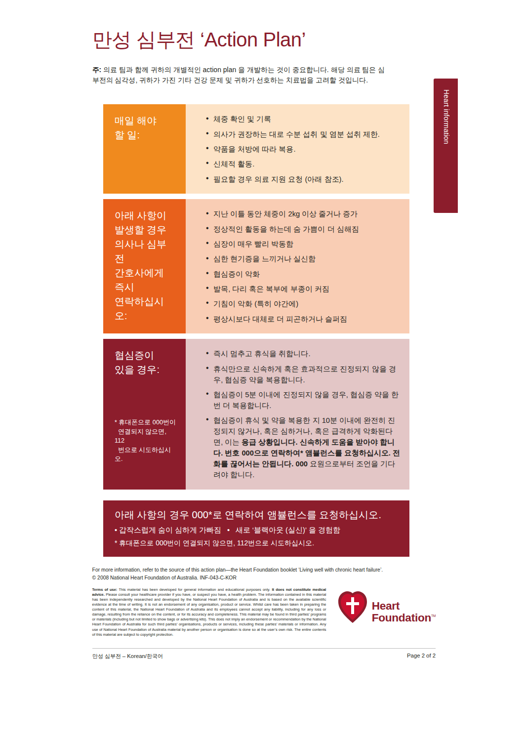Heart information
만성 심부전 ‘Action Plan’
주: 의료 팀과 함께 귀하의 개별적인 action plan 을 개발하는 것이 중요합니다. 해당 의료 팀은 심부전의 심각성, 귀하가 가진 기타 건강 문제 및 귀하가 선호하는 치료법을 고려할 것입니다.
| 매일 해야 할 일: | 체중 확인 및 기록 의사가 권장하는 대로 수분 섭취 및 염분 섭취 제한. 약품을 처방에 따라 복용. 신체적 활동. 필요할 경우 의료 지원 요청 (아래 참조). |
| 아래 사항이 발생할 경우 의사나 심부전 간호사에게 즉시 연락하십시오: | 지난 이틀 동안 체중이 2kg 이상 줄거나 증가 정상적인 활동을 하는데 숨 가쁨이 더 심해짐 심장이 매우 빨리 박동함 심한 현기증을 느끼거나 실신함 협심증이 악화 발목, 다리 혹은 복부에 부종이 커짐 기침이 악화 (특히 야간에) 평상시보다 대체로 더 피곤하거나 슬퍼짐 |
| 협심증이 있을 경우: * 휴대폰으로 000번이 연결되지 않으면, 112 번으로 시도하십시오. | 즉시 멈추고 휴식을 취합니다. 휴식만으로 신속하게 혹은 효과적으로 진정되지 않을 경우, 협심증 약을 복용합니다. 협심증이 5분 이내에 진정되지 않을 경우, 협심증 약을 한 번 더 복용합니다. 협심증이 휴식 및 약을 복용한 지 10분 이내에 완전히 진정되지 않거나, 혹은 심하거나, 혹은 급격하게 악화된다면, 이는 응급 상황입니다. 신속하게 도움을 받아야 합니다. 번호 000으로 연락하여* 앰뷸런스를 요청하십시오. 전화를 끊어서는 안됩니다. 000 요원으로부터 조언을 기다려야 합니다. |
아래 사항의 경우 000*로 연락하여 앰뷸런스를 요청하십시오.
• 갑작스럽게 숨이 심하게 가빠짐 • 새로 ‘블랙아웃 (실신)’ 을 경험함
* 휴대폰으로 000번이 연결되지 않으면, 112번으로 시도하십시오.
For more information, refer to the source of this action plan—the Heart Foundation booklet ‘Living well with chronic heart failure’. © 2008 National Heart Foundation of Australia. INF-043-C-KOR
Terms of use: This material has been developed for general information and educational purposes only. It does not constitute medical advice. Please consult your healthcare provider if you have, or suspect you have, a health problem. The information contained in this material has been independently researched and developed by the National Heart Foundation of Australia and is based on the available scientific evidence at the time of writing. It is not an endorsement of any organisation, product or service. Whilst care has been taken in preparing the content of this material, the National Heart Foundation of Australia and its employees cannot accept any liability, including for any loss or damage, resulting from the reliance on the content, or for its accuracy and completeness. This material may be found in third parties’ programs or materials (including but not limited to show bags or advertising kits). This does not imply an endorsement or recommendation by the National Heart Foundation of Australia for such third parties’ organisations, products or services, including these parties’ materials or information. Any use of National Heart Foundation of Australia material by another person or organisation is done so at the user’s own risk. The entire contents of this material are subject to copyright protection.
Heart
FoundationTM
만성 심부전 – Korean/한국어
Page 2 of 2